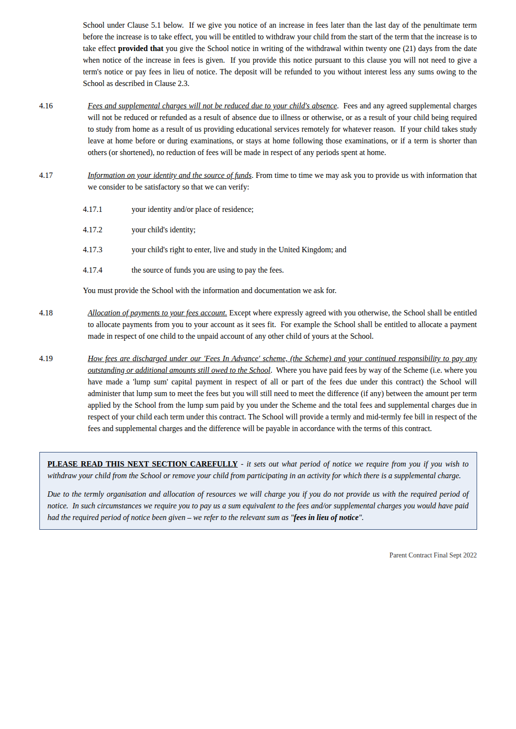School under Clause 5.1 below. If we give you notice of an increase in fees later than the last day of the penultimate term before the increase is to take effect, you will be entitled to withdraw your child from the start of the term that the increase is to take effect provided that you give the School notice in writing of the withdrawal within twenty one (21) days from the date when notice of the increase in fees is given. If you provide this notice pursuant to this clause you will not need to give a term's notice or pay fees in lieu of notice. The deposit will be refunded to you without interest less any sums owing to the School as described in Clause 2.3.
4.16
Fees and supplemental charges will not be reduced due to your child's absence. Fees and any agreed supplemental charges will not be reduced or refunded as a result of absence due to illness or otherwise, or as a result of your child being required to study from home as a result of us providing educational services remotely for whatever reason. If your child takes study leave at home before or during examinations, or stays at home following those examinations, or if a term is shorter than others (or shortened), no reduction of fees will be made in respect of any periods spent at home.
4.17
Information on your identity and the source of funds. From time to time we may ask you to provide us with information that we consider to be satisfactory so that we can verify:
4.17.1
your identity and/or place of residence;
4.17.2
your child's identity;
4.17.3
your child's right to enter, live and study in the United Kingdom; and
4.17.4
the source of funds you are using to pay the fees.
You must provide the School with the information and documentation we ask for.
4.18
Allocation of payments to your fees account. Except where expressly agreed with you otherwise, the School shall be entitled to allocate payments from you to your account as it sees fit. For example the School shall be entitled to allocate a payment made in respect of one child to the unpaid account of any other child of yours at the School.
4.19
How fees are discharged under our 'Fees In Advance' scheme, (the Scheme) and your continued responsibility to pay any outstanding or additional amounts still owed to the School. Where you have paid fees by way of the Scheme (i.e. where you have made a 'lump sum' capital payment in respect of all or part of the fees due under this contract) the School will administer that lump sum to meet the fees but you will still need to meet the difference (if any) between the amount per term applied by the School from the lump sum paid by you under the Scheme and the total fees and supplemental charges due in respect of your child each term under this contract. The School will provide a termly and mid-termly fee bill in respect of the fees and supplemental charges and the difference will be payable in accordance with the terms of this contract.
PLEASE READ THIS NEXT SECTION CAREFULLY - it sets out what period of notice we require from you if you wish to withdraw your child from the School or remove your child from participating in an activity for which there is a supplemental charge.
Due to the termly organisation and allocation of resources we will charge you if you do not provide us with the required period of notice. In such circumstances we require you to pay us a sum equivalent to the fees and/or supplemental charges you would have paid had the required period of notice been given – we refer to the relevant sum as "fees in lieu of notice".
Parent Contract Final Sept 2022